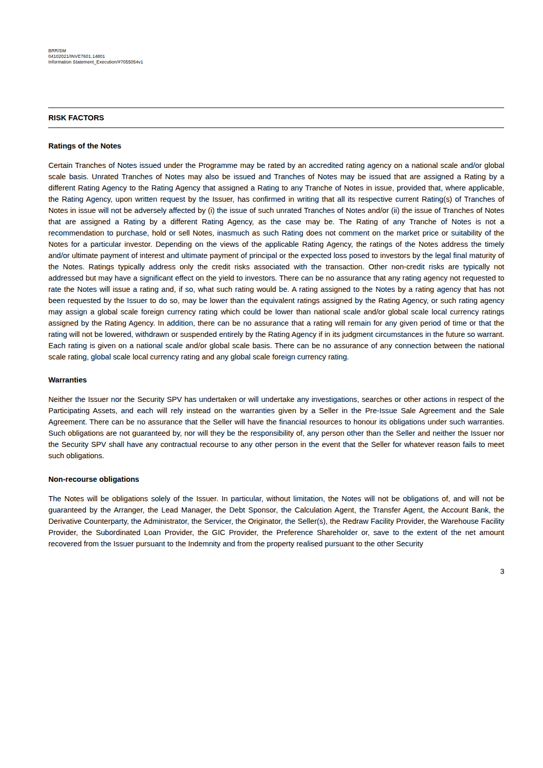BRR/SM 04102021/INVE7601.14801 Information Statement_Execution/#7055054v1
RISK FACTORS
Ratings of the Notes
Certain Tranches of Notes issued under the Programme may be rated by an accredited rating agency on a national scale and/or global scale basis. Unrated Tranches of Notes may also be issued and Tranches of Notes may be issued that are assigned a Rating by a different Rating Agency to the Rating Agency that assigned a Rating to any Tranche of Notes in issue, provided that, where applicable, the Rating Agency, upon written request by the Issuer, has confirmed in writing that all its respective current Rating(s) of Tranches of Notes in issue will not be adversely affected by (i) the issue of such unrated Tranches of Notes and/or (ii) the issue of Tranches of Notes that are assigned a Rating by a different Rating Agency, as the case may be. The Rating of any Tranche of Notes is not a recommendation to purchase, hold or sell Notes, inasmuch as such Rating does not comment on the market price or suitability of the Notes for a particular investor. Depending on the views of the applicable Rating Agency, the ratings of the Notes address the timely and/or ultimate payment of interest and ultimate payment of principal or the expected loss posed to investors by the legal final maturity of the Notes. Ratings typically address only the credit risks associated with the transaction. Other non-credit risks are typically not addressed but may have a significant effect on the yield to investors. There can be no assurance that any rating agency not requested to rate the Notes will issue a rating and, if so, what such rating would be. A rating assigned to the Notes by a rating agency that has not been requested by the Issuer to do so, may be lower than the equivalent ratings assigned by the Rating Agency, or such rating agency may assign a global scale foreign currency rating which could be lower than national scale and/or global scale local currency ratings assigned by the Rating Agency. In addition, there can be no assurance that a rating will remain for any given period of time or that the rating will not be lowered, withdrawn or suspended entirely by the Rating Agency if in its judgment circumstances in the future so warrant. Each rating is given on a national scale and/or global scale basis. There can be no assurance of any connection between the national scale rating, global scale local currency rating and any global scale foreign currency rating.
Warranties
Neither the Issuer nor the Security SPV has undertaken or will undertake any investigations, searches or other actions in respect of the Participating Assets, and each will rely instead on the warranties given by a Seller in the Pre-Issue Sale Agreement and the Sale Agreement. There can be no assurance that the Seller will have the financial resources to honour its obligations under such warranties. Such obligations are not guaranteed by, nor will they be the responsibility of, any person other than the Seller and neither the Issuer nor the Security SPV shall have any contractual recourse to any other person in the event that the Seller for whatever reason fails to meet such obligations.
Non-recourse obligations
The Notes will be obligations solely of the Issuer. In particular, without limitation, the Notes will not be obligations of, and will not be guaranteed by the Arranger, the Lead Manager, the Debt Sponsor, the Calculation Agent, the Transfer Agent, the Account Bank, the Derivative Counterparty, the Administrator, the Servicer, the Originator, the Seller(s), the Redraw Facility Provider, the Warehouse Facility Provider, the Subordinated Loan Provider, the GIC Provider, the Preference Shareholder or, save to the extent of the net amount recovered from the Issuer pursuant to the Indemnity and from the property realised pursuant to the other Security
3